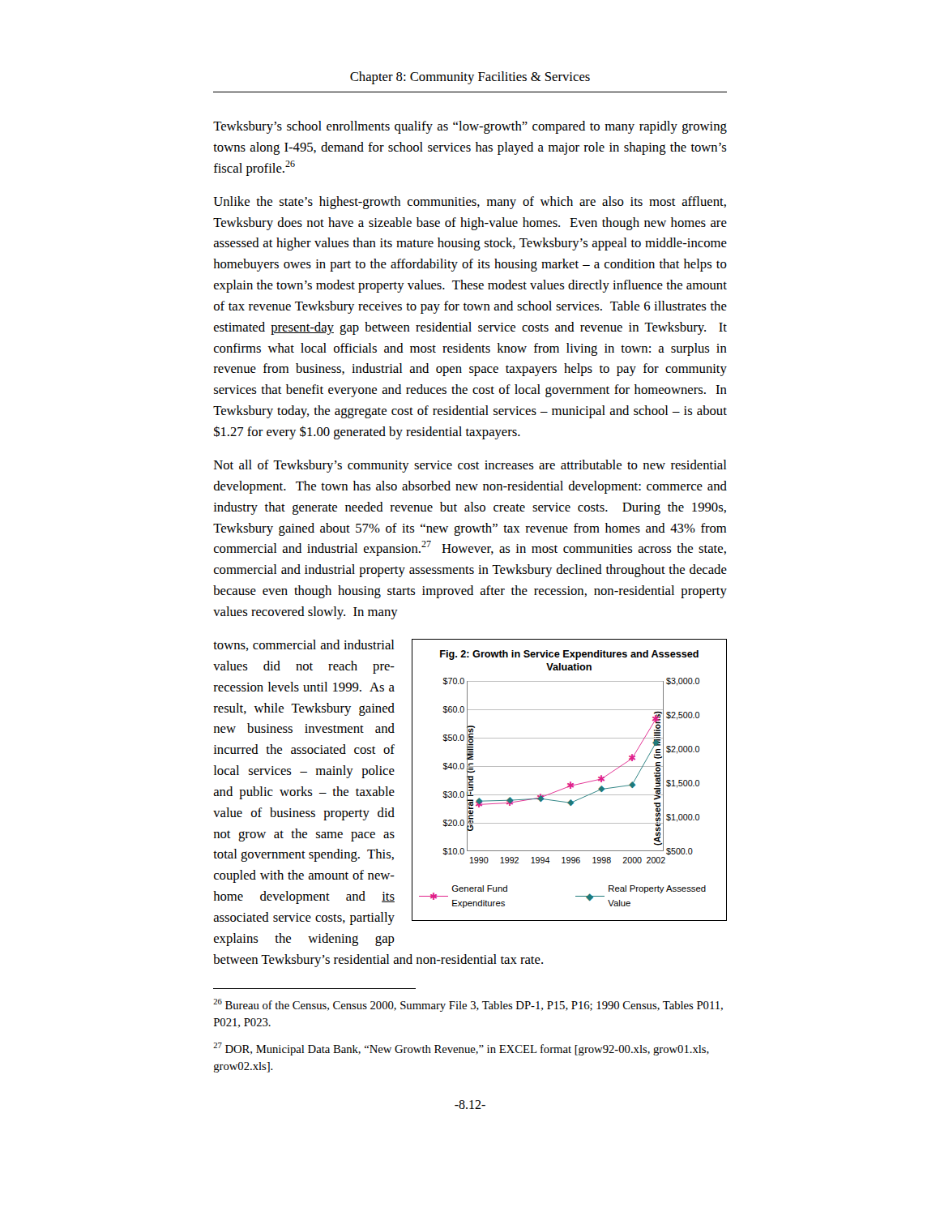Chapter 8: Community Facilities & Services
Tewksbury’s school enrollments qualify as “low-growth” compared to many rapidly growing towns along I-495, demand for school services has played a major role in shaping the town’s fiscal profile.26
Unlike the state’s highest-growth communities, many of which are also its most affluent, Tewksbury does not have a sizeable base of high-value homes. Even though new homes are assessed at higher values than its mature housing stock, Tewksbury’s appeal to middle-income homebuyers owes in part to the affordability of its housing market – a condition that helps to explain the town’s modest property values. These modest values directly influence the amount of tax revenue Tewksbury receives to pay for town and school services. Table 6 illustrates the estimated present-day gap between residential service costs and revenue in Tewksbury. It confirms what local officials and most residents know from living in town: a surplus in revenue from business, industrial and open space taxpayers helps to pay for community services that benefit everyone and reduces the cost of local government for homeowners. In Tewksbury today, the aggregate cost of residential services – municipal and school – is about $1.27 for every $1.00 generated by residential taxpayers.
Not all of Tewksbury’s community service cost increases are attributable to new residential development. The town has also absorbed new non-residential development: commerce and industry that generate needed revenue but also create service costs. During the 1990s, Tewksbury gained about 57% of its “new growth” tax revenue from homes and 43% from commercial and industrial expansion.27 However, as in most communities across the state, commercial and industrial property assessments in Tewksbury declined throughout the decade because even though housing starts improved after the recession, non-residential property values recovered slowly. In many
Fig. 2: Growth in Service Expenditures and Assessed Valuation
General Fund (in Millions)
(Assessed Valuation (in Millions)
$70.0
$60.0
$50.0
$40.0
$30.0
$20.0
$10.0
$3,000.0
$2,500.0
$2,000.0
$1,500.0
$1,000.0
$500.0
1990
1992
1994
1996
1998
2000
2002
✱
✱
✱
✱
✱
✱
✱
◆
◆
◆
◆
◆
◆
◆
✱ General Fund Expenditures
◆ Real Property Assessed Value
towns, commercial and industrial values did not reach pre-recession levels until 1999. As a result, while Tewksbury gained new business investment and incurred the associated cost of local services – mainly police and public works – the taxable value of business property did not grow at the same pace as total government spending. This, coupled with the amount of new-home development and its associated service costs, partially explains the widening gap between Tewksbury’s residential and non-residential tax rate.
26 Bureau of the Census, Census 2000, Summary File 3, Tables DP-1, P15, P16; 1990 Census, Tables P011, P021, P023.
27 DOR, Municipal Data Bank, “New Growth Revenue,” in EXCEL format [grow92-00.xls, grow01.xls, grow02.xls].
-8.12-